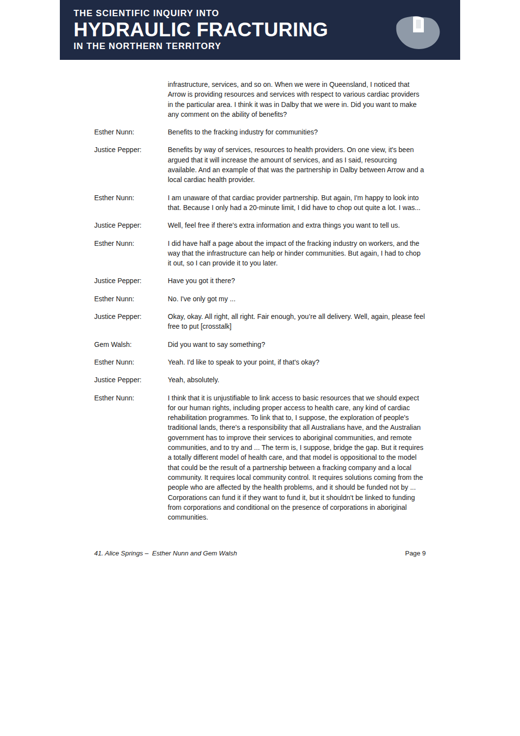The Scientific Inquiry into
Hydraulic Fracturing
in the Northern Territory
Map of Australia with Northern Territory highlighted
| | infrastructure, services, and so on. When we were in Queensland, I noticed that Arrow is providing resources and services with respect to various cardiac providers in the particular area. I think it was in Dalby that we were in. Did you want to make any comment on the ability of benefits? |
| Esther Nunn: | Benefits to the fracking industry for communities? |
| Justice Pepper: | Benefits by way of services, resources to health providers. On one view, it's been argued that it will increase the amount of services, and as I said, resourcing available. And an example of that was the partnership in Dalby between Arrow and a local cardiac health provider. |
| Esther Nunn: | I am unaware of that cardiac provider partnership. But again, I'm happy to look into that. Because I only had a 20-minute limit, I did have to chop out quite a lot. I was... |
| Justice Pepper: | Well, feel free if there's extra information and extra things you want to tell us. |
| Esther Nunn: | I did have half a page about the impact of the fracking industry on workers, and the way that the infrastructure can help or hinder communities. But again, I had to chop it out, so I can provide it to you later. |
| Justice Pepper: | Have you got it there? |
| Esther Nunn: | No. I've only got my ... |
| Justice Pepper: | Okay, okay. All right, all right. Fair enough, you’re all delivery. Well, again, please feel free to put [crosstalk] |
| Gem Walsh: | Did you want to say something? |
| Esther Nunn: | Yeah. I'd like to speak to your point, if that's okay? |
| Justice Pepper: | Yeah, absolutely. |
| Esther Nunn: | I think that it is unjustifiable to link access to basic resources that we should expect for our human rights, including proper access to health care, any kind of cardiac rehabilitation programmes. To link that to, I suppose, the exploration of people's traditional lands, there's a responsibility that all Australians have, and the Australian government has to improve their services to aboriginal communities, and remote communities, and to try and ... The term is, I suppose, bridge the gap. But it requires a totally different model of health care, and that model is oppositional to the model that could be the result of a partnership between a fracking company and a local community. It requires local community control. It requires solutions coming from the people who are affected by the health problems, and it should be funded not by ... Corporations can fund it if they want to fund it, but it shouldn't be linked to funding from corporations and conditional on the presence of corporations in aboriginal communities. |
41. Alice Springs – Esther Nunn and Gem Walsh
Page 9